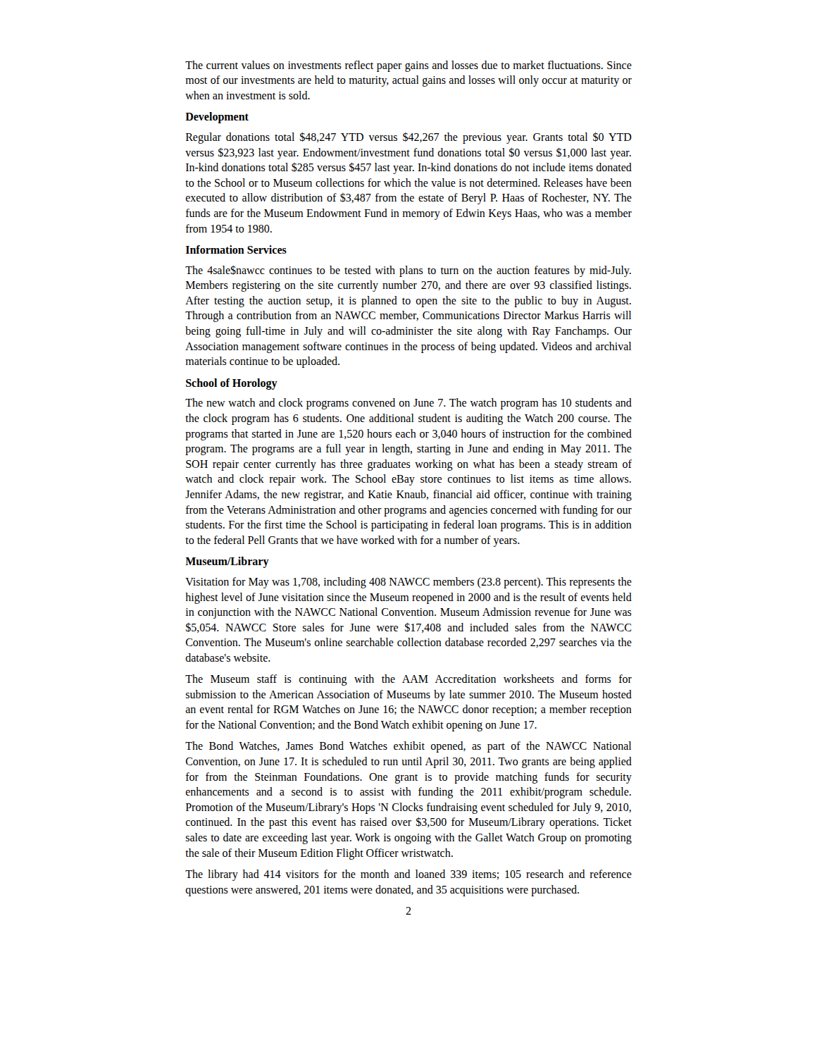The current values on investments reflect paper gains and losses due to market fluctuations. Since most of our investments are held to maturity, actual gains and losses will only occur at maturity or when an investment is sold.
Development
Regular donations total $48,247 YTD versus $42,267 the previous year. Grants total $0 YTD versus $23,923 last year. Endowment/investment fund donations total $0 versus $1,000 last year. In-kind donations total $285 versus $457 last year. In-kind donations do not include items donated to the School or to Museum collections for which the value is not determined. Releases have been executed to allow distribution of $3,487 from the estate of Beryl P. Haas of Rochester, NY. The funds are for the Museum Endowment Fund in memory of Edwin Keys Haas, who was a member from 1954 to 1980.
Information Services
The 4sale$nawcc continues to be tested with plans to turn on the auction features by mid-July. Members registering on the site currently number 270, and there are over 93 classified listings. After testing the auction setup, it is planned to open the site to the public to buy in August. Through a contribution from an NAWCC member, Communications Director Markus Harris will being going full-time in July and will co-administer the site along with Ray Fanchamps. Our Association management software continues in the process of being updated. Videos and archival materials continue to be uploaded.
School of Horology
The new watch and clock programs convened on June 7. The watch program has 10 students and the clock program has 6 students. One additional student is auditing the Watch 200 course. The programs that started in June are 1,520 hours each or 3,040 hours of instruction for the combined program. The programs are a full year in length, starting in June and ending in May 2011. The SOH repair center currently has three graduates working on what has been a steady stream of watch and clock repair work. The School eBay store continues to list items as time allows. Jennifer Adams, the new registrar, and Katie Knaub, financial aid officer, continue with training from the Veterans Administration and other programs and agencies concerned with funding for our students. For the first time the School is participating in federal loan programs. This is in addition to the federal Pell Grants that we have worked with for a number of years.
Museum/Library
Visitation for May was 1,708, including 408 NAWCC members (23.8 percent). This represents the highest level of June visitation since the Museum reopened in 2000 and is the result of events held in conjunction with the NAWCC National Convention. Museum Admission revenue for June was $5,054. NAWCC Store sales for June were $17,408 and included sales from the NAWCC Convention. The Museum's online searchable collection database recorded 2,297 searches via the database's website.
The Museum staff is continuing with the AAM Accreditation worksheets and forms for submission to the American Association of Museums by late summer 2010. The Museum hosted an event rental for RGM Watches on June 16; the NAWCC donor reception; a member reception for the National Convention; and the Bond Watch exhibit opening on June 17.
The Bond Watches, James Bond Watches exhibit opened, as part of the NAWCC National Convention, on June 17. It is scheduled to run until April 30, 2011. Two grants are being applied for from the Steinman Foundations. One grant is to provide matching funds for security enhancements and a second is to assist with funding the 2011 exhibit/program schedule. Promotion of the Museum/Library's Hops 'N Clocks fundraising event scheduled for July 9, 2010, continued. In the past this event has raised over $3,500 for Museum/Library operations. Ticket sales to date are exceeding last year. Work is ongoing with the Gallet Watch Group on promoting the sale of their Museum Edition Flight Officer wristwatch.
The library had 414 visitors for the month and loaned 339 items; 105 research and reference questions were answered, 201 items were donated, and 35 acquisitions were purchased.
2